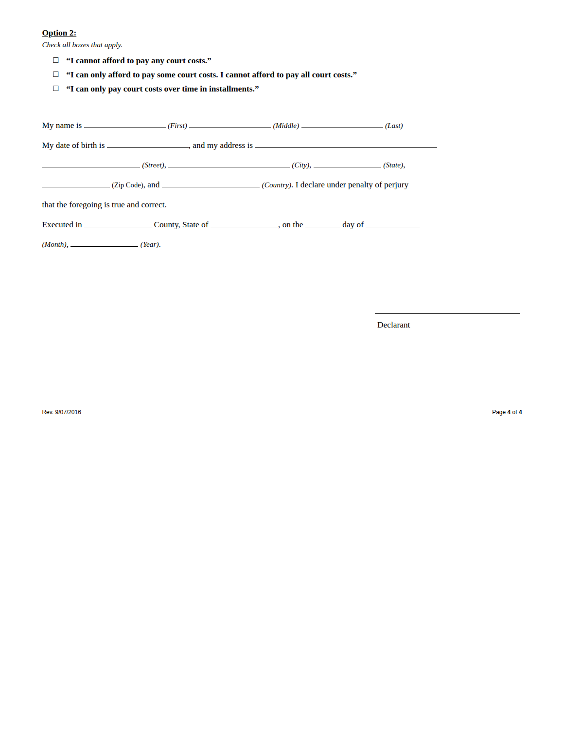Option 2:
Check all boxes that apply.
“I cannot afford to pay any court costs.”
“I can only afford to pay some court costs. I cannot afford to pay all court costs.”
“I can only pay court costs over time in installments.”
My name is (First) (Middle) (Last)
My date of birth is , and my address is
(Street), (City), (State),
(Zip Code), and (Country). I declare under penalty of perjury
that the foregoing is true and correct.
Executed in County, State of , on the day of
(Month), (Year).
Declarant
Rev. 9/07/2016 Page 4 of 4